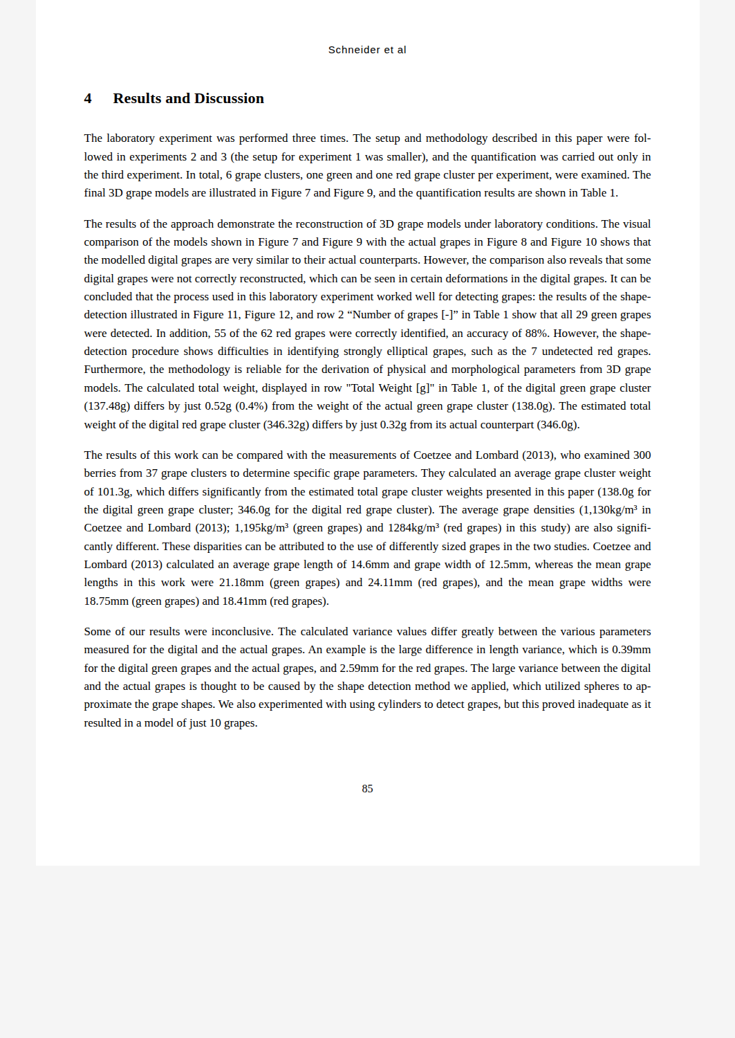Schneider et al
4 Results and Discussion
The laboratory experiment was performed three times. The setup and methodology described in this paper were followed in experiments 2 and 3 (the setup for experiment 1 was smaller), and the quantification was carried out only in the third experiment. In total, 6 grape clusters, one green and one red grape cluster per experiment, were examined. The final 3D grape models are illustrated in Figure 7 and Figure 9, and the quantification results are shown in Table 1.
The results of the approach demonstrate the reconstruction of 3D grape models under laboratory conditions. The visual comparison of the models shown in Figure 7 and Figure 9 with the actual grapes in Figure 8 and Figure 10 shows that the modelled digital grapes are very similar to their actual counterparts. However, the comparison also reveals that some digital grapes were not correctly reconstructed, which can be seen in certain deformations in the digital grapes. It can be concluded that the process used in this laboratory experiment worked well for detecting grapes: the results of the shape-detection illustrated in Figure 11, Figure 12, and row 2 “Number of grapes [-]” in Table 1 show that all 29 green grapes were detected. In addition, 55 of the 62 red grapes were correctly identified, an accuracy of 88%. However, the shape-detection procedure shows difficulties in identifying strongly elliptical grapes, such as the 7 undetected red grapes. Furthermore, the methodology is reliable for the derivation of physical and morphological parameters from 3D grape models. The calculated total weight, displayed in row "Total Weight [g]" in Table 1, of the digital green grape cluster (137.48g) differs by just 0.52g (0.4%) from the weight of the actual green grape cluster (138.0g). The estimated total weight of the digital red grape cluster (346.32g) differs by just 0.32g from its actual counterpart (346.0g).
The results of this work can be compared with the measurements of Coetzee and Lombard (2013), who examined 300 berries from 37 grape clusters to determine specific grape parameters. They calculated an average grape cluster weight of 101.3g, which differs significantly from the estimated total grape cluster weights presented in this paper (138.0g for the digital green grape cluster; 346.0g for the digital red grape cluster). The average grape densities (1,130kg/m³ in Coetzee and Lombard (2013); 1,195kg/m³ (green grapes) and 1284kg/m³ (red grapes) in this study) are also significantly different. These disparities can be attributed to the use of differently sized grapes in the two studies. Coetzee and Lombard (2013) calculated an average grape length of 14.6mm and grape width of 12.5mm, whereas the mean grape lengths in this work were 21.18mm (green grapes) and 24.11mm (red grapes), and the mean grape widths were 18.75mm (green grapes) and 18.41mm (red grapes).
Some of our results were inconclusive. The calculated variance values differ greatly between the various parameters measured for the digital and the actual grapes. An example is the large difference in length variance, which is 0.39mm for the digital green grapes and the actual grapes, and 2.59mm for the red grapes. The large variance between the digital and the actual grapes is thought to be caused by the shape detection method we applied, which utilized spheres to approximate the grape shapes. We also experimented with using cylinders to detect grapes, but this proved inadequate as it resulted in a model of just 10 grapes.
85